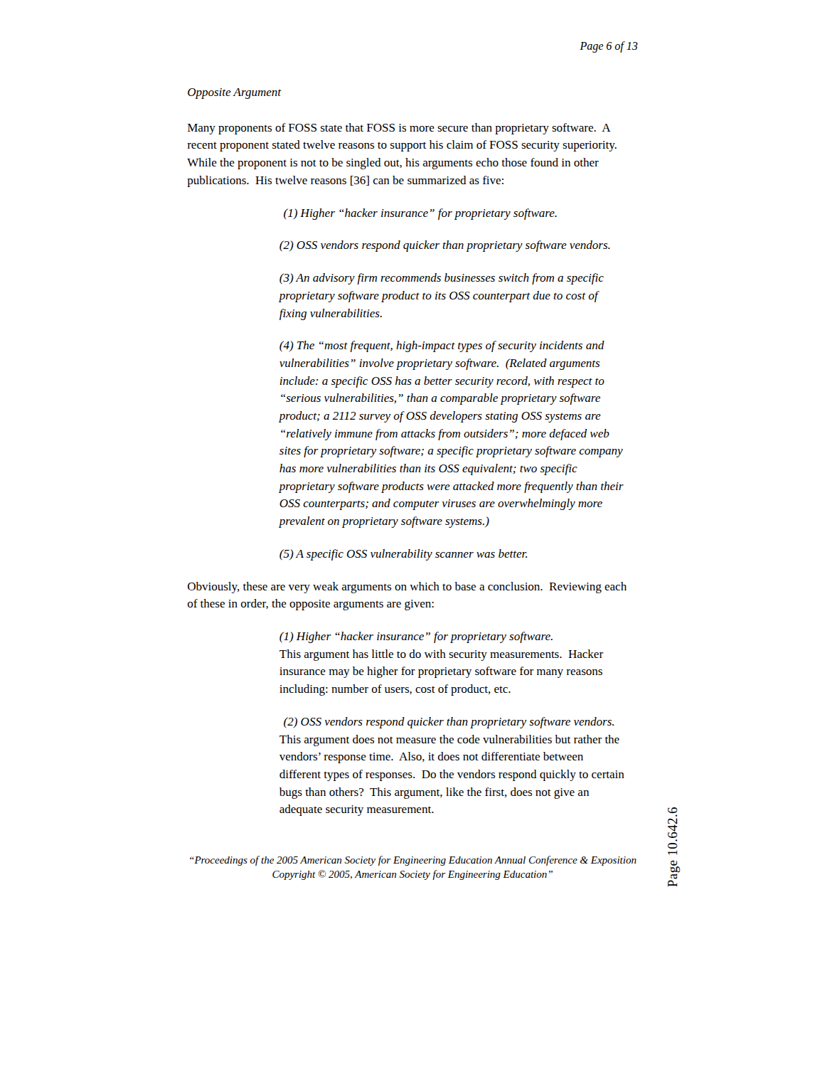Page 6 of 13
Opposite Argument
Many proponents of FOSS state that FOSS is more secure than proprietary software. A recent proponent stated twelve reasons to support his claim of FOSS security superiority. While the proponent is not to be singled out, his arguments echo those found in other publications. His twelve reasons [36] can be summarized as five:
(1) Higher “hacker insurance” for proprietary software.
(2) OSS vendors respond quicker than proprietary software vendors.
(3) An advisory firm recommends businesses switch from a specific proprietary software product to its OSS counterpart due to cost of fixing vulnerabilities.
(4) The “most frequent, high-impact types of security incidents and vulnerabilities” involve proprietary software. (Related arguments include: a specific OSS has a better security record, with respect to “serious vulnerabilities,” than a comparable proprietary software product; a 2112 survey of OSS developers stating OSS systems are “relatively immune from attacks from outsiders”; more defaced web sites for proprietary software; a specific proprietary software company has more vulnerabilities than its OSS equivalent; two specific proprietary software products were attacked more frequently than their OSS counterparts; and computer viruses are overwhelmingly more prevalent on proprietary software systems.)
(5) A specific OSS vulnerability scanner was better.
Obviously, these are very weak arguments on which to base a conclusion. Reviewing each of these in order, the opposite arguments are given:
(1) Higher “hacker insurance” for proprietary software.
This argument has little to do with security measurements. Hacker insurance may be higher for proprietary software for many reasons including: number of users, cost of product, etc.
(2) OSS vendors respond quicker than proprietary software vendors.
This argument does not measure the code vulnerabilities but rather the vendors’ response time. Also, it does not differentiate between different types of responses. Do the vendors respond quickly to certain bugs than others? This argument, like the first, does not give an adequate security measurement.
“Proceedings of the 2005 American Society for Engineering Education Annual Conference & Exposition
Copyright © 2005, American Society for Engineering Education”
Page 10.642.6